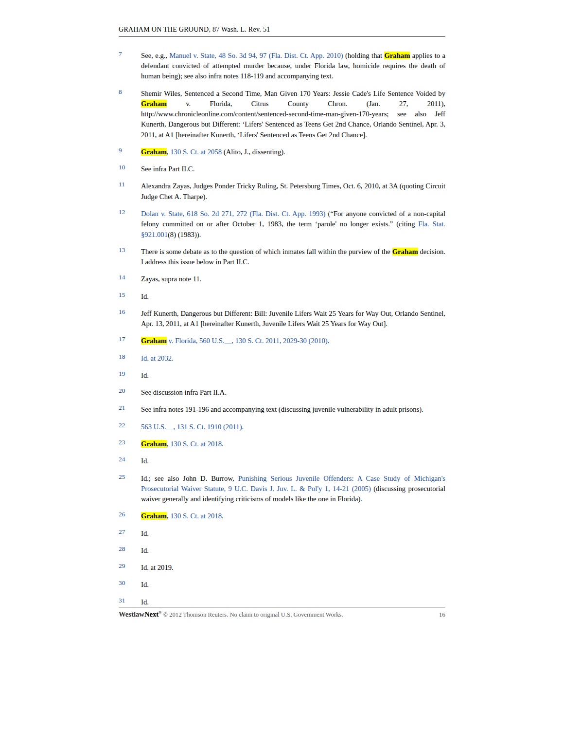GRAHAM ON THE GROUND, 87 Wash. L. Rev. 51
7
See, e.g., Manuel v. State, 48 So. 3d 94, 97 (Fla. Dist. Ct. App. 2010) (holding that Graham applies to a defendant convicted of attempted murder because, under Florida law, homicide requires the death of human being); see also infra notes 118-119 and accompanying text.
8
Shemir Wiles, Sentenced a Second Time, Man Given 170 Years: Jessie Cade's Life Sentence Voided by Graham v. Florida, Citrus County Chron. (Jan. 27, 2011), http://www.chronicleonline.com/content/sentenced-second-time-man-given-170-years; see also Jeff Kunerth, Dangerous but Different: ‘Lifers' Sentenced as Teens Get 2nd Chance, Orlando Sentinel, Apr. 3, 2011, at A1 [hereinafter Kunerth, ‘Lifers' Sentenced as Teens Get 2nd Chance].
9
Graham, 130 S. Ct. at 2058 (Alito, J., dissenting).
10
See infra Part II.C.
11
Alexandra Zayas, Judges Ponder Tricky Ruling, St. Petersburg Times, Oct. 6, 2010, at 3A (quoting Circuit Judge Chet A. Tharpe).
12
Dolan v. State, 618 So. 2d 271, 272 (Fla. Dist. Ct. App. 1993) (“For anyone convicted of a non-capital felony committed on or after October 1, 1983, the term ‘parole' no longer exists.” (citing Fla. Stat. §921.001(8) (1983)).
13
There is some debate as to the question of which inmates fall within the purview of the Graham decision. I address this issue below in Part II.C.
14
Zayas, supra note 11.
15
Id.
16
Jeff Kunerth, Dangerous but Different: Bill: Juvenile Lifers Wait 25 Years for Way Out, Orlando Sentinel, Apr. 13, 2011, at A1 [hereinafter Kunerth, Juvenile Lifers Wait 25 Years for Way Out].
17
Graham v. Florida, 560 U.S.__, 130 S. Ct. 2011, 2029-30 (2010).
18
Id. at 2032.
19
Id.
20
See discussion infra Part II.A.
21
See infra notes 191-196 and accompanying text (discussing juvenile vulnerability in adult prisons).
22
563 U.S.__, 131 S. Ct. 1910 (2011).
23
Graham, 130 S. Ct. at 2018.
24
Id.
25
Id.; see also John D. Burrow, Punishing Serious Juvenile Offenders: A Case Study of Michigan's Prosecutorial Waiver Statute, 9 U.C. Davis J. Juv. L. & Pol'y 1, 14-21 (2005) (discussing prosecutorial waiver generally and identifying criticisms of models like the one in Florida).
26
Graham, 130 S. Ct. at 2018.
27
Id.
28
Id.
29
Id. at 2019.
30
Id.
31
Id.
WestlawNext® © 2012 Thomson Reuters. No claim to original U.S. Government Works.
16